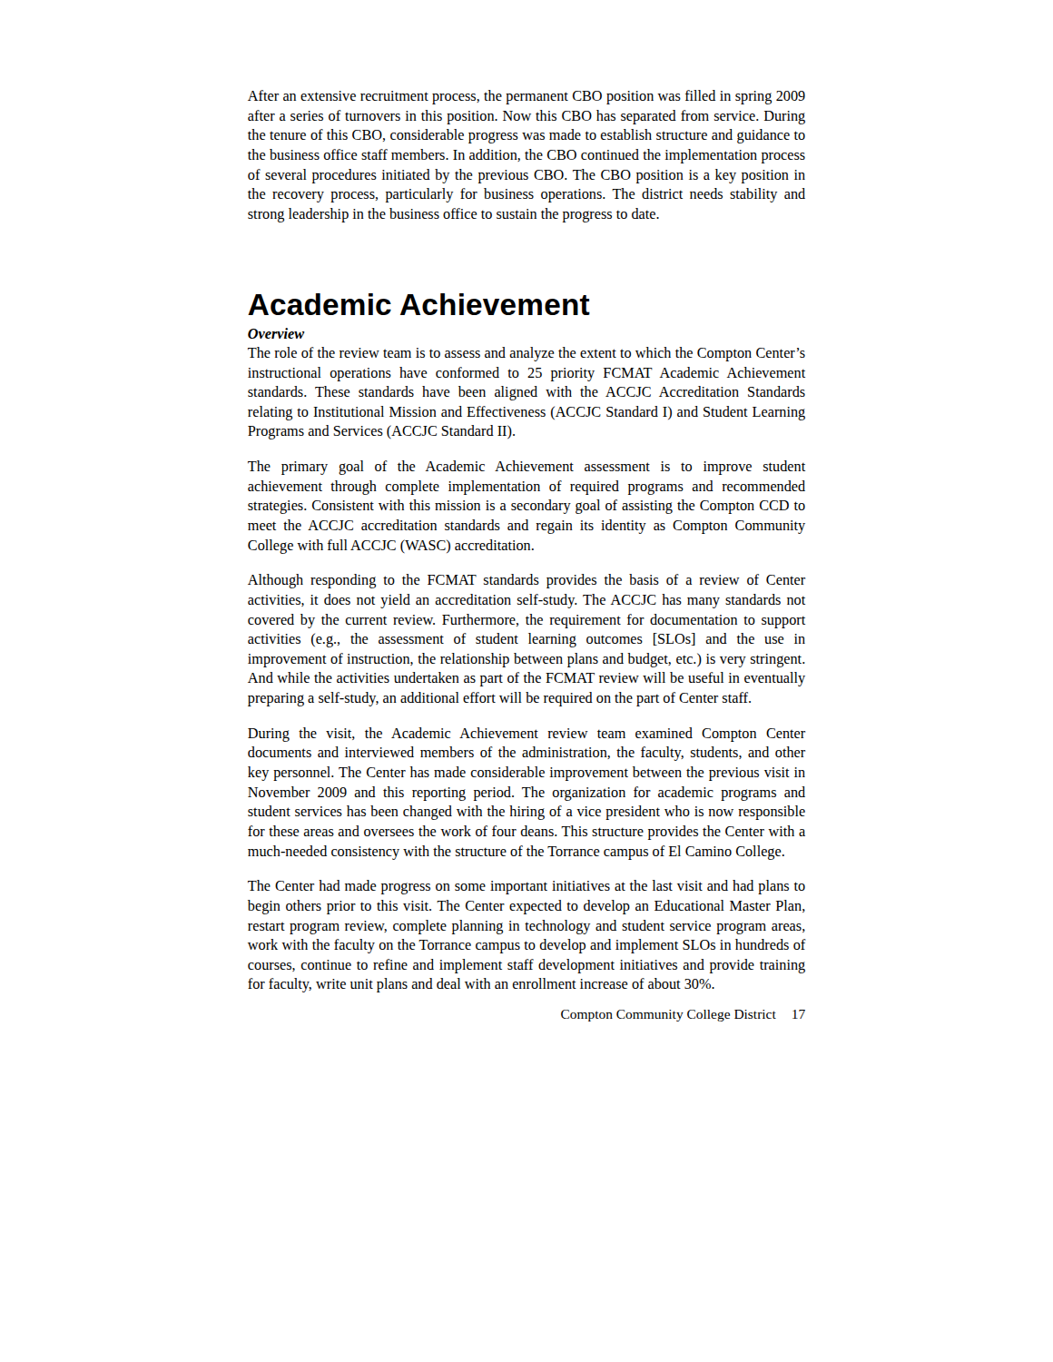After an extensive recruitment process, the permanent CBO position was filled in spring 2009 after a series of turnovers in this position. Now this CBO has separated from service. During the tenure of this CBO, considerable progress was made to establish structure and guidance to the business office staff members. In addition, the CBO continued the implementation process of several procedures initiated by the previous CBO. The CBO position is a key position in the recovery process, particularly for business operations. The district needs stability and strong leadership in the business office to sustain the progress to date.
Academic Achievement
Overview
The role of the review team is to assess and analyze the extent to which the Compton Center’s instructional operations have conformed to 25 priority FCMAT Academic Achievement standards. These standards have been aligned with the ACCJC Accreditation Standards relating to Institutional Mission and Effectiveness (ACCJC Standard I) and Student Learning Programs and Services (ACCJC Standard II).
The primary goal of the Academic Achievement assessment is to improve student achievement through complete implementation of required programs and recommended strategies. Consistent with this mission is a secondary goal of assisting the Compton CCD to meet the ACCJC accreditation standards and regain its identity as Compton Community College with full ACCJC (WASC) accreditation.
Although responding to the FCMAT standards provides the basis of a review of Center activities, it does not yield an accreditation self-study. The ACCJC has many standards not covered by the current review. Furthermore, the requirement for documentation to support activities (e.g., the assessment of student learning outcomes [SLOs] and the use in improvement of instruction, the relationship between plans and budget, etc.) is very stringent. And while the activities undertaken as part of the FCMAT review will be useful in eventually preparing a self-study, an additional effort will be required on the part of Center staff.
During the visit, the Academic Achievement review team examined Compton Center documents and interviewed members of the administration, the faculty, students, and other key personnel. The Center has made considerable improvement between the previous visit in November 2009 and this reporting period. The organization for academic programs and student services has been changed with the hiring of a vice president who is now responsible for these areas and oversees the work of four deans. This structure provides the Center with a much-needed consistency with the structure of the Torrance campus of El Camino College.
The Center had made progress on some important initiatives at the last visit and had plans to begin others prior to this visit. The Center expected to develop an Educational Master Plan, restart program review, complete planning in technology and student service program areas, work with the faculty on the Torrance campus to develop and implement SLOs in hundreds of courses, continue to refine and implement staff development initiatives and provide training for faculty, write unit plans and deal with an enrollment increase of about 30%.
Compton Community College District17